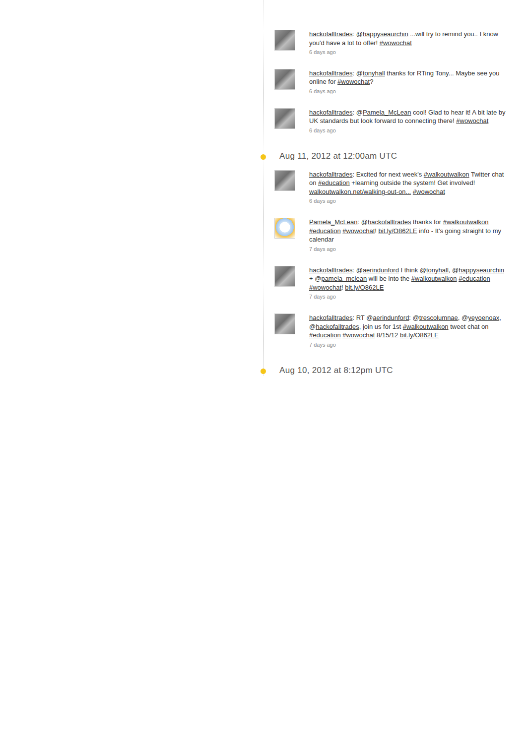hackofalltrades: @happyseaurchin ...will try to remind you.. I know you'd have a lot to offer! #wowochat 6 days ago
hackofalltrades: @tonyhall thanks for RTing Tony... Maybe see you online for #wowochat? 6 days ago
hackofalltrades: @Pamela_McLean cool! Glad to hear it! A bit late by UK standards but look forward to connecting there! #wowochat 6 days ago
Aug 11, 2012 at 12:00am UTC
hackofalltrades: Excited for next week's #walkoutwalkon Twitter chat on #education +learning outside the system! Get involved! walkoutwalkon.net/walking-out-on... #wowochat 6 days ago
Pamela_McLean: @hackofalltrades thanks for #walkoutwalkon #education #wowochat! bit.ly/O862LE info - It's going straight to my calendar 7 days ago
hackofalltrades: @aerindunford I think @tonyhall, @happyseaurchin + @pamela_mclean will be into the #walkoutwalkon #education #wowochat! bit.ly/O862LE 7 days ago
hackofalltrades: RT @aerindunford: @trescolumnae, @yeyoenoax, @hackofalltrades, join us for 1st #walkoutwalkon tweet chat on #education #wowochat 8/15/12 bit.ly/O862LE 7 days ago
Aug 10, 2012 at 8:12pm UTC